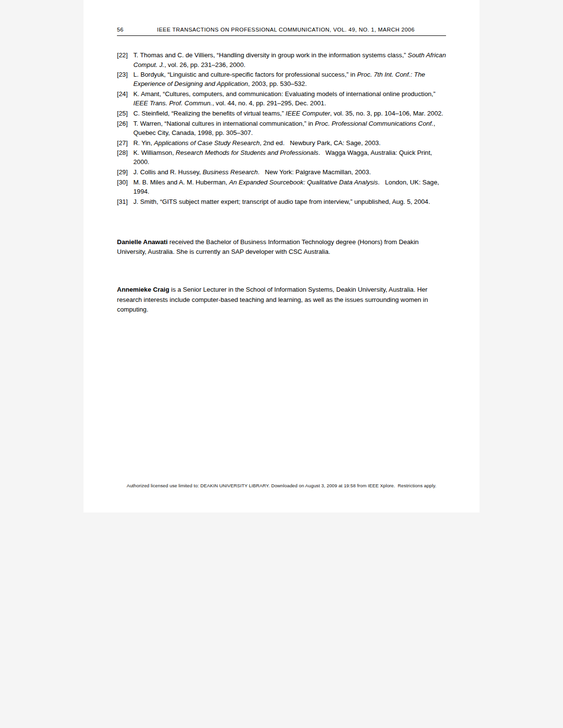56 IEEE Transactions on Professional Communication, Vol. 49, No. 1, March 2006
[22] T. Thomas and C. de Villiers, “Handling diversity in group work in the information systems class,” South African Comput. J., vol. 26, pp. 231–236, 2000.
[23] L. Bordyuk, “Linguistic and culture-specific factors for professional success,” in Proc. 7th Int. Conf.: The Experience of Designing and Application, 2003, pp. 530–532.
[24] K. Amant, “Cultures, computers, and communication: Evaluating models of international online production,” IEEE Trans. Prof. Commun., vol. 44, no. 4, pp. 291–295, Dec. 2001.
[25] C. Steinfield, “Realizing the benefits of virtual teams,” IEEE Computer, vol. 35, no. 3, pp. 104–106, Mar. 2002.
[26] T. Warren, “National cultures in international communication,” in Proc. Professional Communications Conf., Quebec City, Canada, 1998, pp. 305–307.
[27] R. Yin, Applications of Case Study Research, 2nd ed. Newbury Park, CA: Sage, 2003.
[28] K. Williamson, Research Methods for Students and Professionals. Wagga Wagga, Australia: Quick Print, 2000.
[29] J. Collis and R. Hussey, Business Research. New York: Palgrave Macmillan, 2003.
[30] M. B. Miles and A. M. Huberman, An Expanded Sourcebook: Qualitative Data Analysis. London, UK: Sage, 1994.
[31] J. Smith, “GITS subject matter expert; transcript of audio tape from interview,” unpublished, Aug. 5, 2004.
Danielle Anawati received the Bachelor of Business Information Technology degree (Honors) from Deakin University, Australia. She is currently an SAP developer with CSC Australia.
Annemieke Craig is a Senior Lecturer in the School of Information Systems, Deakin University, Australia. Her research interests include computer-based teaching and learning, as well as the issues surrounding women in computing.
Authorized licensed use limited to: DEAKIN UNIVERSITY LIBRARY. Downloaded on August 3, 2009 at 19:58 from IEEE Xplore. Restrictions apply.